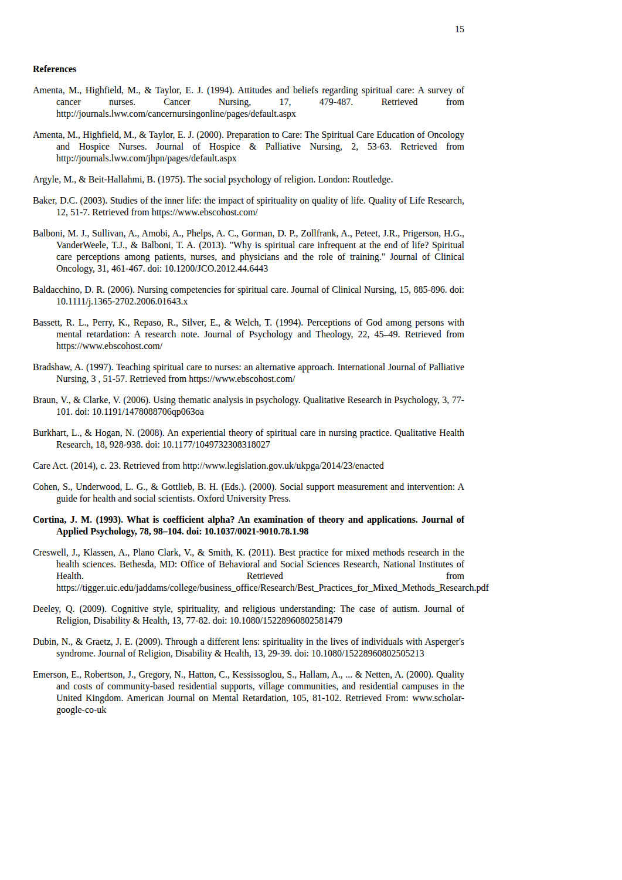15
References
Amenta, M., Highfield, M., & Taylor, E. J. (1994). Attitudes and beliefs regarding spiritual care: A survey of cancer nurses. Cancer Nursing, 17, 479-487. Retrieved from http://journals.lww.com/cancernursingonline/pages/default.aspx
Amenta, M., Highfield, M., & Taylor, E. J. (2000). Preparation to Care: The Spiritual Care Education of Oncology and Hospice Nurses. Journal of Hospice & Palliative Nursing, 2, 53-63. Retrieved from http://journals.lww.com/jhpn/pages/default.aspx
Argyle, M., & Beit-Hallahmi, B. (1975). The social psychology of religion. London: Routledge.
Baker, D.C. (2003). Studies of the inner life: the impact of spirituality on quality of life. Quality of Life Research, 12, 51-7. Retrieved from https://www.ebscohost.com/
Balboni, M. J., Sullivan, A., Amobi, A., Phelps, A. C., Gorman, D. P., Zollfrank, A., Peteet, J.R., Prigerson, H.G., VanderWeele, T.J., & Balboni, T. A. (2013). "Why is spiritual care infrequent at the end of life? Spiritual care perceptions among patients, nurses, and physicians and the role of training." Journal of Clinical Oncology, 31, 461-467. doi: 10.1200/JCO.2012.44.6443
Baldacchino, D. R. (2006). Nursing competencies for spiritual care. Journal of Clinical Nursing, 15, 885-896. doi: 10.1111/j.1365-2702.2006.01643.x
Bassett, R. L., Perry, K., Repaso, R., Silver, E., & Welch, T. (1994). Perceptions of God among persons with mental retardation: A research note. Journal of Psychology and Theology, 22, 45–49. Retrieved from https://www.ebscohost.com/
Bradshaw, A. (1997). Teaching spiritual care to nurses: an alternative approach. International Journal of Palliative Nursing, 3 , 51-57. Retrieved from https://www.ebscohost.com/
Braun, V., & Clarke, V. (2006). Using thematic analysis in psychology. Qualitative Research in Psychology, 3, 77-101. doi: 10.1191/1478088706qp063oa
Burkhart, L., & Hogan, N. (2008). An experiential theory of spiritual care in nursing practice. Qualitative Health Research, 18, 928-938. doi: 10.1177/1049732308318027
Care Act. (2014), c. 23. Retrieved from http://www.legislation.gov.uk/ukpga/2014/23/enacted
Cohen, S., Underwood, L. G., & Gottlieb, B. H. (Eds.). (2000). Social support measurement and intervention: A guide for health and social scientists. Oxford University Press.
Cortina, J. M. (1993). What is coefficient alpha? An examination of theory and applications. Journal of Applied Psychology, 78, 98–104. doi: 10.1037/0021-9010.78.1.98
Creswell, J., Klassen, A., Plano Clark, V., & Smith, K. (2011). Best practice for mixed methods research in the health sciences. Bethesda, MD: Office of Behavioral and Social Sciences Research, National Institutes of Health. Retrieved from https://tigger.uic.edu/jaddams/college/business_office/Research/Best_Practices_for_Mixed_Methods_Research.pdf
Deeley, Q. (2009). Cognitive style, spirituality, and religious understanding: The case of autism. Journal of Religion, Disability & Health, 13, 77-82. doi: 10.1080/15228960802581479
Dubin, N., & Graetz, J. E. (2009). Through a different lens: spirituality in the lives of individuals with Asperger's syndrome. Journal of Religion, Disability & Health, 13, 29-39. doi: 10.1080/15228960802505213
Emerson, E., Robertson, J., Gregory, N., Hatton, C., Kessissoglou, S., Hallam, A., ... & Netten, A. (2000). Quality and costs of community-based residential supports, village communities, and residential campuses in the United Kingdom. American Journal on Mental Retardation, 105, 81-102. Retrieved From: www.scholar-google-co-uk